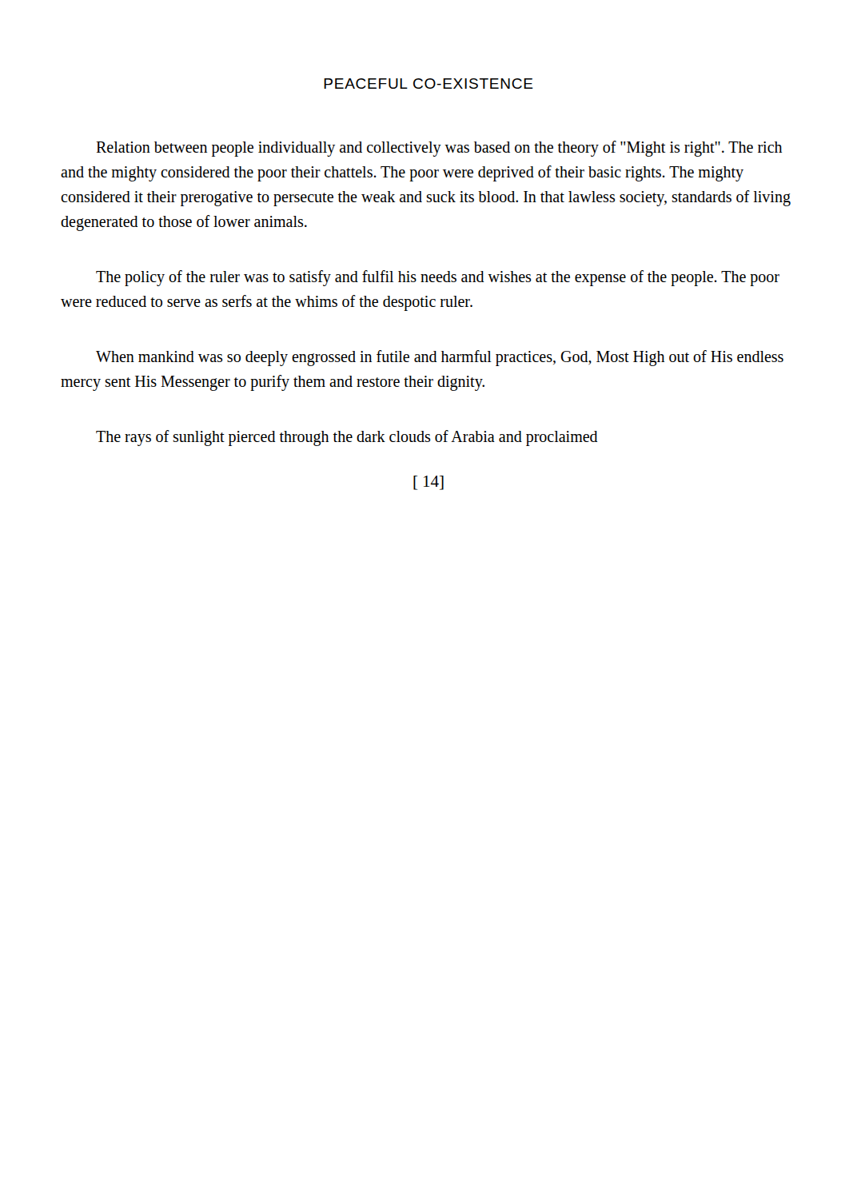PEACEFUL CO-EXISTENCE
Relation between people individually and collectively was based on the theory of "Might is right". The rich and the mighty considered the poor their chattels. The poor were deprived of their basic rights. The mighty considered it their prerogative to persecute the weak and suck its blood. In that lawless society, standards of living degenerated to those of lower animals.
The policy of the ruler was to satisfy and fulfil his needs and wishes at the expense of the people. The poor were reduced to serve as serfs at the whims of the despotic ruler.
When mankind was so deeply engrossed in futile and harmful practices, God, Most High out of His endless mercy sent His Messenger to purify them and restore their dignity.
The rays of sunlight pierced through the dark clouds of Arabia and proclaimed
[ 14]